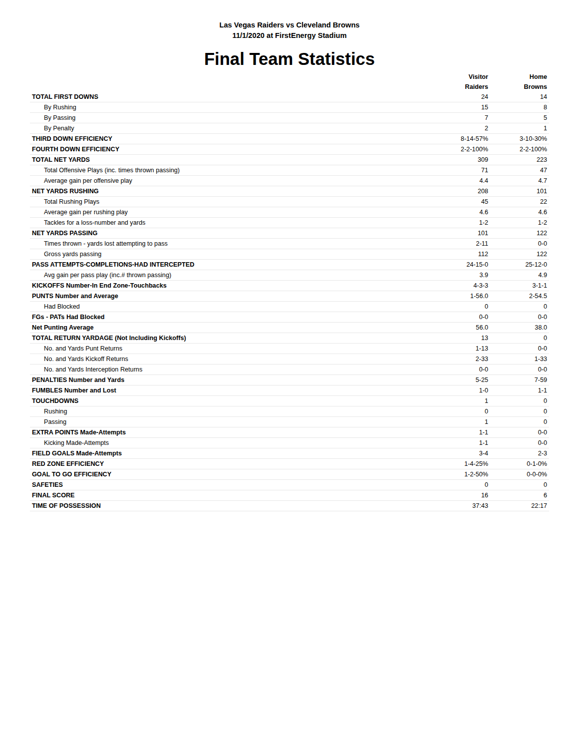Las Vegas Raiders vs Cleveland Browns
11/1/2020 at FirstEnergy Stadium
Final Team Statistics
| | Visitor | Home |
| --- | --- | --- |
| | Raiders | Browns |
| TOTAL FIRST DOWNS | 24 | 14 |
| By Rushing | 15 | 8 |
| By Passing | 7 | 5 |
| By Penalty | 2 | 1 |
| THIRD DOWN EFFICIENCY | 8-14-57% | 3-10-30% |
| FOURTH DOWN EFFICIENCY | 2-2-100% | 2-2-100% |
| TOTAL NET YARDS | 309 | 223 |
| Total Offensive Plays (inc. times thrown passing) | 71 | 47 |
| Average gain per offensive play | 4.4 | 4.7 |
| NET YARDS RUSHING | 208 | 101 |
| Total Rushing Plays | 45 | 22 |
| Average gain per rushing play | 4.6 | 4.6 |
| Tackles for a loss-number and yards | 1-2 | 1-2 |
| NET YARDS PASSING | 101 | 122 |
| Times thrown - yards lost attempting to pass | 2-11 | 0-0 |
| Gross yards passing | 112 | 122 |
| PASS ATTEMPTS-COMPLETIONS-HAD INTERCEPTED | 24-15-0 | 25-12-0 |
| Avg gain per pass play (inc.# thrown passing) | 3.9 | 4.9 |
| KICKOFFS Number-In End Zone-Touchbacks | 4-3-3 | 3-1-1 |
| PUNTS Number and Average | 1-56.0 | 2-54.5 |
| Had Blocked | 0 | 0 |
| FGs - PATs Had Blocked | 0-0 | 0-0 |
| Net Punting Average | 56.0 | 38.0 |
| TOTAL RETURN YARDAGE (Not Including Kickoffs) | 13 | 0 |
| No. and Yards Punt Returns | 1-13 | 0-0 |
| No. and Yards Kickoff Returns | 2-33 | 1-33 |
| No. and Yards Interception Returns | 0-0 | 0-0 |
| PENALTIES Number and Yards | 5-25 | 7-59 |
| FUMBLES Number and Lost | 1-0 | 1-1 |
| TOUCHDOWNS | 1 | 0 |
| Rushing | 0 | 0 |
| Passing | 1 | 0 |
| EXTRA POINTS Made-Attempts | 1-1 | 0-0 |
| Kicking Made-Attempts | 1-1 | 0-0 |
| FIELD GOALS Made-Attempts | 3-4 | 2-3 |
| RED ZONE EFFICIENCY | 1-4-25% | 0-1-0% |
| GOAL TO GO EFFICIENCY | 1-2-50% | 0-0-0% |
| SAFETIES | 0 | 0 |
| FINAL SCORE | 16 | 6 |
| TIME OF POSSESSION | 37:43 | 22:17 |